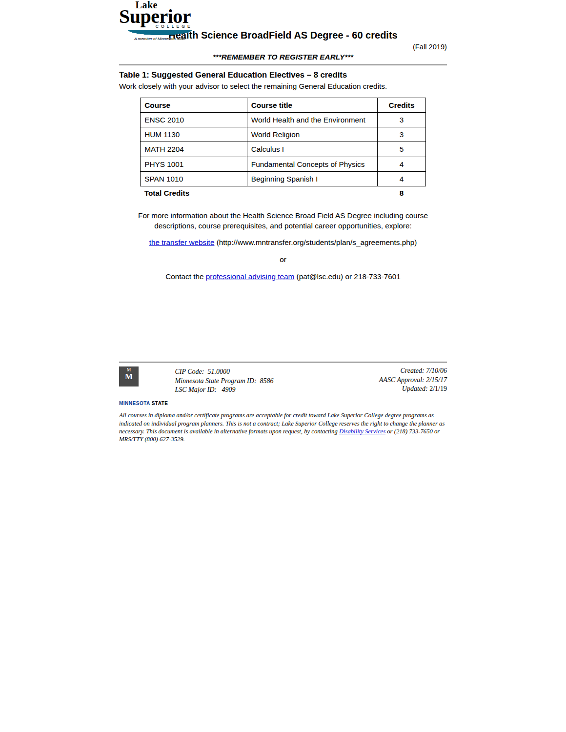Lake Superior COLLEGE A member of Minnesota State
Health Science BroadField AS Degree - 60 credits (Fall 2019)
***REMEMBER TO REGISTER EARLY***
Table 1: Suggested General Education Electives – 8 credits
Work closely with your advisor to select the remaining General Education credits.
| Course | Course title | Credits |
| --- | --- | --- |
| ENSC 2010 | World Health and the Environment | 3 |
| HUM 1130 | World Religion | 3 |
| MATH 2204 | Calculus I | 5 |
| PHYS 1001 | Fundamental Concepts of Physics | 4 |
| SPAN 1010 | Beginning Spanish I | 4 |
| Total Credits | 8 |
For more information about the Health Science Broad Field AS Degree including course descriptions, course prerequisites, and potential career opportunities, explore:
the transfer website (http://www.mntransfer.org/students/plan/s_agreements.php)
or
Contact the professional advising team (pat@lsc.edu) or 218-733-7601
M M
MINNESOTA STATE
CIP Code: 51.0000
Minnesota State Program ID: 8586
LSC Major ID: 4909
Created: 7/10/06
AASC Approval: 2/15/17
Updated: 2/1/19
All courses in diploma and/or certificate programs are acceptable for credit toward Lake Superior College degree programs as indicated on individual program planners. This is not a contract; Lake Superior College reserves the right to change the planner as necessary. This document is available in alternative formats upon request, by contacting Disability Services or (218) 733-7650 or MRS/TTY (800) 627-3529.